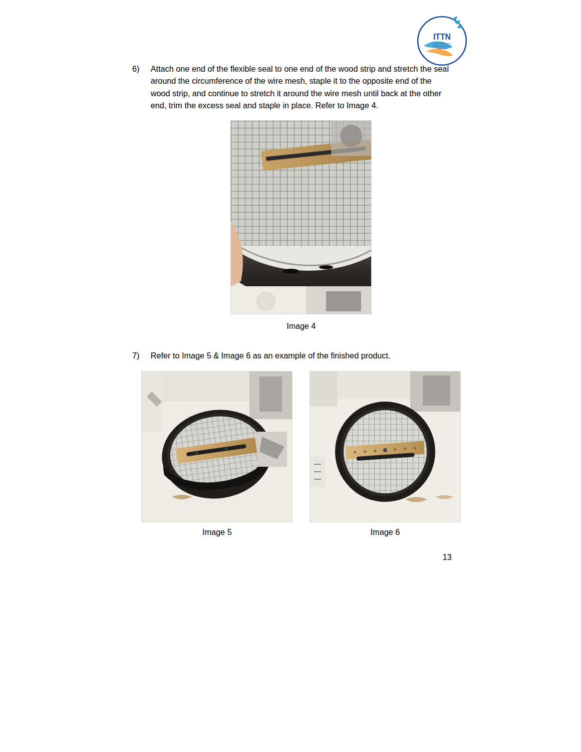ITTN Ocean Conservancy University of Toronto Trash Team
6) Attach one end of the flexible seal to one end of the wood strip and stretch the seal around the circumference of the wire mesh, staple it to the opposite end of the wood strip, and continue to stretch it around the wire mesh until back at the other end, trim the excess seal and staple in place. Refer to Image 4.
Image 4
7) Refer to Image 5 & Image 6 as an example of the finished product.
Image 5
Image 6
13